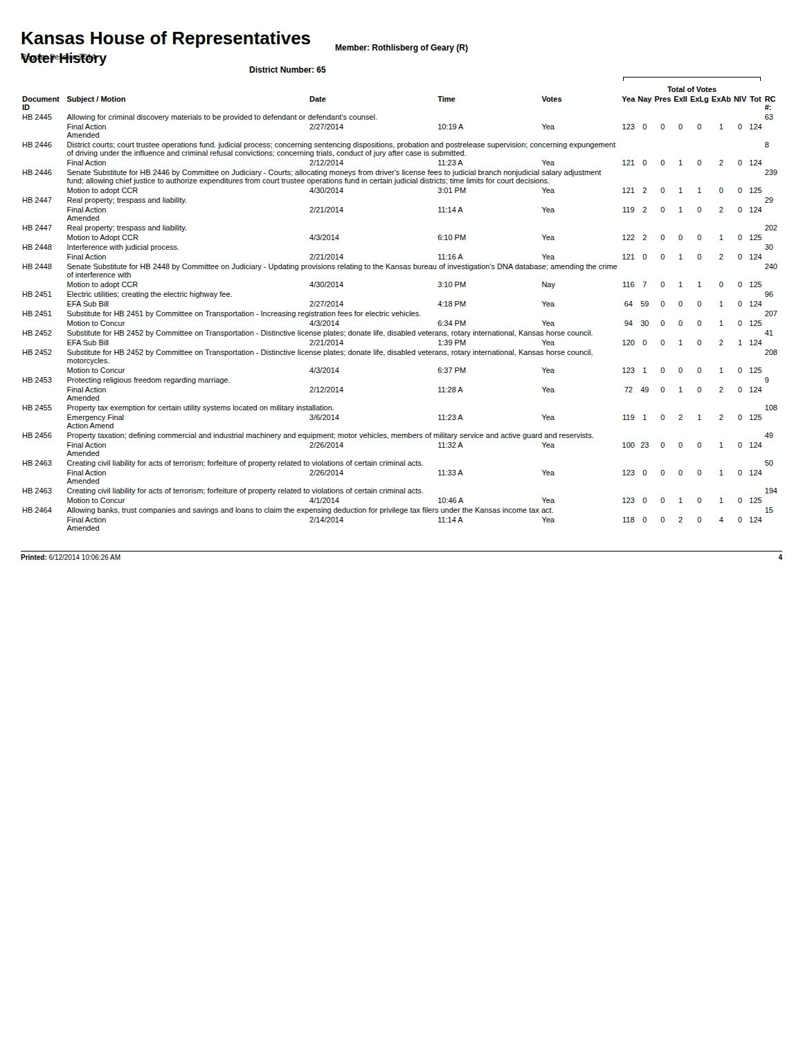Kansas House of Representatives
Voter History
Member: Rothlisberg of Geary (R)
Regular Session 2014
District Number: 65
| | Total of Votes | |
| Document ID | Subject / Motion | Date | Time | Votes | Yea | Nay | Pres | ExII | ExLg | ExAb | NIV | Tot | RC #: |
| HB 2445 | Allowing for criminal discovery materials to be provided to defendant or defendant's counsel. | | 63 |
| | Final Action Amended | 2/27/2014 | 10:19 A | Yea | 123 | 0 | 0 | 0 | 0 | 1 | 0 | 124 | |
| HB 2446 | District courts; court trustee operations fund. judicial process; concerning sentencing dispositions, probation and postrelease supervision; concerning expungement of driving under the influence and criminal refusal convictions; concerning trials, conduct of jury after case is submitted. | | 8 |
| | Final Action | 2/12/2014 | 11:23 A | Yea | 121 | 0 | 0 | 1 | 0 | 2 | 0 | 124 | |
| HB 2446 | Senate Substitute for HB 2446 by Committee on Judiciary - Courts; allocating moneys from driver's license fees to judicial branch nonjudicial salary adjustment fund; allowing chief justice to authorize expenditures from court trustee operations fund in certain judicial districts; time limits for court decisions. | | 239 |
| | Motion to adopt CCR | 4/30/2014 | 3:01 PM | Yea | 121 | 2 | 0 | 1 | 1 | 0 | 0 | 125 | |
| HB 2447 | Real property; trespass and liability. | | 29 |
| | Final Action Amended | 2/21/2014 | 11:14 A | Yea | 119 | 2 | 0 | 1 | 0 | 2 | 0 | 124 | |
| HB 2447 | Real property; trespass and liability. | | 202 |
| | Motion to Adopt CCR | 4/3/2014 | 6:10 PM | Yea | 122 | 2 | 0 | 0 | 0 | 1 | 0 | 125 | |
| HB 2448 | Interference with judicial process. | | 30 |
| | Final Action | 2/21/2014 | 11:16 A | Yea | 121 | 0 | 0 | 1 | 0 | 2 | 0 | 124 | |
| HB 2448 | Senate Substitute for HB 2448 by Committee on Judiciary - Updating provisions relating to the Kansas bureau of investigation's DNA database; amending the crime of interference with | | 240 |
| | Motion to adopt CCR | 4/30/2014 | 3:10 PM | Nay | 116 | 7 | 0 | 1 | 1 | 0 | 0 | 125 | |
| HB 2451 | Electric utilities; creating the electric highway fee. | | 96 |
| | EFA Sub Bill | 2/27/2014 | 4:18 PM | Yea | 64 | 59 | 0 | 0 | 0 | 1 | 0 | 124 | |
| HB 2451 | Substitute for HB 2451 by Committee on Transportation - Increasing registration fees for electric vehicles. | | 207 |
| | Motion to Concur | 4/3/2014 | 6:34 PM | Yea | 94 | 30 | 0 | 0 | 0 | 1 | 0 | 125 | |
| HB 2452 | Substitute for HB 2452 by Committee on Transportation - Distinctive license plates; donate life, disabled veterans, rotary international, Kansas horse council. | | 41 |
| | EFA Sub Bill | 2/21/2014 | 1:39 PM | Yea | 120 | 0 | 0 | 1 | 0 | 2 | 1 | 124 | |
| HB 2452 | Substitute for HB 2452 by Committee on Transportation - Distinctive license plates; donate life, disabled veterans, rotary international, Kansas horse council, motorcycles. | | 208 |
| | Motion to Concur | 4/3/2014 | 6:37 PM | Yea | 123 | 1 | 0 | 0 | 0 | 1 | 0 | 125 | |
| HB 2453 | Protecting religious freedom regarding marriage. | | 9 |
| | Final Action Amended | 2/12/2014 | 11:28 A | Yea | 72 | 49 | 0 | 1 | 0 | 2 | 0 | 124 | |
| HB 2455 | Property tax exemption for certain utility systems located on military installation. | | 108 |
| | Emergency Final Action Amend | 3/6/2014 | 11:23 A | Yea | 119 | 1 | 0 | 2 | 1 | 2 | 0 | 125 | |
| HB 2456 | Property taxation; defining commercial and industrial machinery and equipment; motor vehicles, members of military service and active guard and reservists. | | 49 |
| | Final Action Amended | 2/26/2014 | 11:32 A | Yea | 100 | 23 | 0 | 0 | 0 | 1 | 0 | 124 | |
| HB 2463 | Creating civil liability for acts of terrorism; forfeiture of property related to violations of certain criminal acts. | | 50 |
| | Final Action Amended | 2/26/2014 | 11:33 A | Yea | 123 | 0 | 0 | 0 | 0 | 1 | 0 | 124 | |
| HB 2463 | Creating civil liability for acts of terrorism; forfeiture of property related to violations of certain criminal acts. | | 194 |
| | Motion to Concur | 4/1/2014 | 10:46 A | Yea | 123 | 0 | 0 | 1 | 0 | 1 | 0 | 125 | |
| HB 2464 | Allowing banks, trust companies and savings and loans to claim the expensing deduction for privilege tax filers under the Kansas income tax act. | | 15 |
| | Final Action Amended | 2/14/2014 | 11:14 A | Yea | 118 | 0 | 0 | 2 | 0 | 4 | 0 | 124 | |
Printed: 6/12/2014 10:06:26 AM
4